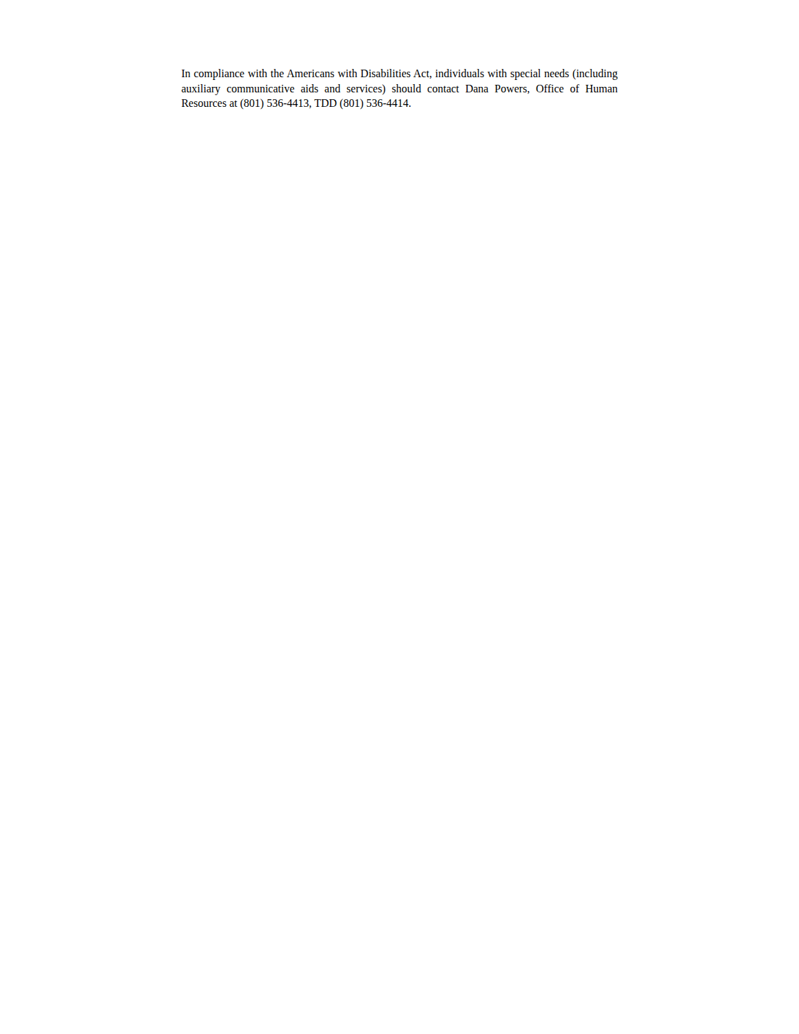In compliance with the Americans with Disabilities Act, individuals with special needs (including auxiliary communicative aids and services) should contact Dana Powers, Office of Human Resources at (801) 536-4413, TDD (801) 536-4414.